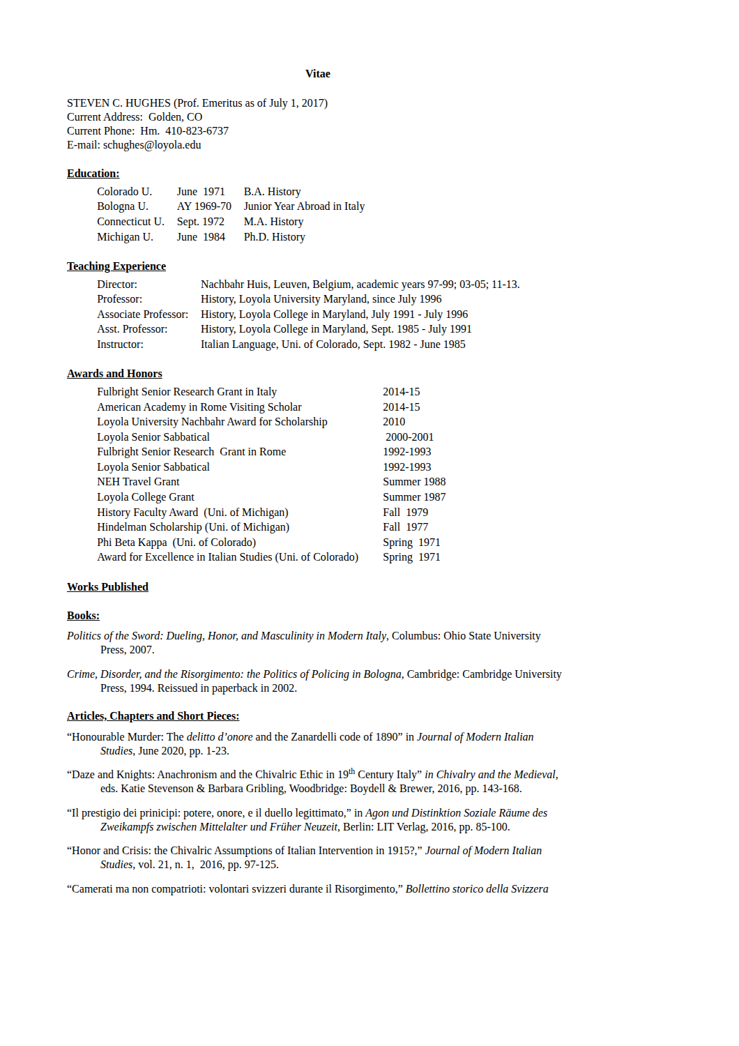Vitae
STEVEN C. HUGHES (Prof. Emeritus as of July 1, 2017)
Current Address: Golden, CO
Current Phone: Hm. 410-823-6737
E-mail: schughes@loyola.edu
Education:
| Colorado U. | June 1971 | B.A. History |
| Bologna U. | AY 1969-70 | Junior Year Abroad in Italy |
| Connecticut U. | Sept. 1972 | M.A. History |
| Michigan U. | June 1984 | Ph.D. History |
Teaching Experience
| Director: | Nachbahr Huis, Leuven, Belgium, academic years 97-99; 03-05; 11-13. |
| Professor: | History, Loyola University Maryland, since July 1996 |
| Associate Professor: | History, Loyola College in Maryland, July 1991 - July 1996 |
| Asst. Professor: | History, Loyola College in Maryland, Sept. 1985 - July 1991 |
| Instructor: | Italian Language, Uni. of Colorado, Sept. 1982 - June 1985 |
Awards and Honors
| Fulbright Senior Research Grant in Italy | 2014-15 |
| American Academy in Rome Visiting Scholar | 2014-15 |
| Loyola University Nachbahr Award for Scholarship | 2010 |
| Loyola Senior Sabbatical | 2000-2001 |
| Fulbright Senior Research Grant in Rome | 1992-1993 |
| Loyola Senior Sabbatical | 1992-1993 |
| NEH Travel Grant | Summer 1988 |
| Loyola College Grant | Summer 1987 |
| History Faculty Award (Uni. of Michigan) | Fall 1979 |
| Hindelman Scholarship (Uni. of Michigan) | Fall 1977 |
| Phi Beta Kappa (Uni. of Colorado) | Spring 1971 |
| Award for Excellence in Italian Studies (Uni. of Colorado) | Spring 1971 |
Works Published
Books:
Politics of the Sword: Dueling, Honor, and Masculinity in Modern Italy, Columbus: Ohio State University Press, 2007.
Crime, Disorder, and the Risorgimento: the Politics of Policing in Bologna, Cambridge: Cambridge University Press, 1994. Reissued in paperback in 2002.
Articles, Chapters and Short Pieces:
“Honourable Murder: The delitto d’onore and the Zanardelli code of 1890” in Journal of Modern Italian Studies, June 2020, pp. 1-23.
“Daze and Knights: Anachronism and the Chivalric Ethic in 19th Century Italy” in Chivalry and the Medieval, eds. Katie Stevenson & Barbara Gribling, Woodbridge: Boydell & Brewer, 2016, pp. 143-168.
“Il prestigio dei prinicipi: potere, onore, e il duello legittimato,” in Agon und Distinktion Soziale Räume des Zweikampfs zwischen Mittelalter und Früher Neuzeit, Berlin: LIT Verlag, 2016, pp. 85-100.
“Honor and Crisis: the Chivalric Assumptions of Italian Intervention in 1915?,” Journal of Modern Italian Studies, vol. 21, n. 1, 2016, pp. 97-125.
“Camerati ma non compatrioti: volontari svizzeri durante il Risorgimento,” Bollettino storico della Svizzera